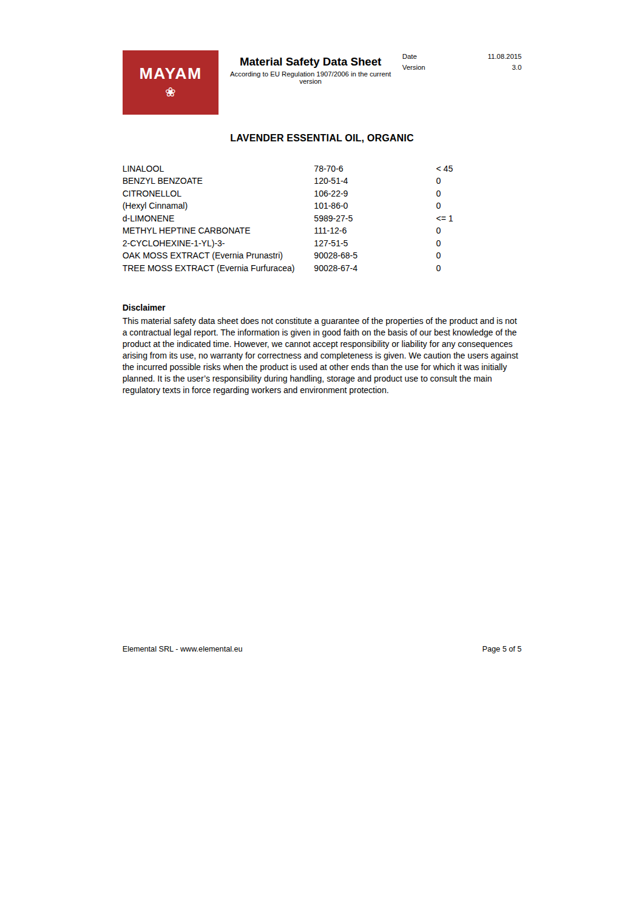MAYAM
❀
Material Safety Data Sheet
According to EU Regulation 1907/2006 in the current version
| Date | 11.08.2015 |
| Version | 3.0 |
LAVENDER ESSENTIAL OIL, ORGANIC
| LINALOOL | 78-70-6 | < 45 |
| BENZYL BENZOATE | 120-51-4 | 0 |
| CITRONELLOL | 106-22-9 | 0 |
| (Hexyl Cinnamal) | 101-86-0 | 0 |
| d-LIMONENE | 5989-27-5 | <= 1 |
| METHYL HEPTINE CARBONATE | 111-12-6 | 0 |
| 2-CYCLOHEXINE-1-YL)-3- | 127-51-5 | 0 |
| OAK MOSS EXTRACT (Evernia Prunastri) | 90028-68-5 | 0 |
| TREE MOSS EXTRACT (Evernia Furfuracea) | 90028-67-4 | 0 |
Disclaimer
This material safety data sheet does not constitute a guarantee of the properties of the product and is not a contractual legal report. The information is given in good faith on the basis of our best knowledge of the product at the indicated time. However, we cannot accept responsibility or liability for any consequences arising from its use, no warranty for correctness and completeness is given. We caution the users against the incurred possible risks when the product is used at other ends than the use for which it was initially planned. It is the user’s responsibility during handling, storage and product use to consult the main regulatory texts in force regarding workers and environment protection.
Elemental SRL - www.elemental.eu
Page 5 of 5